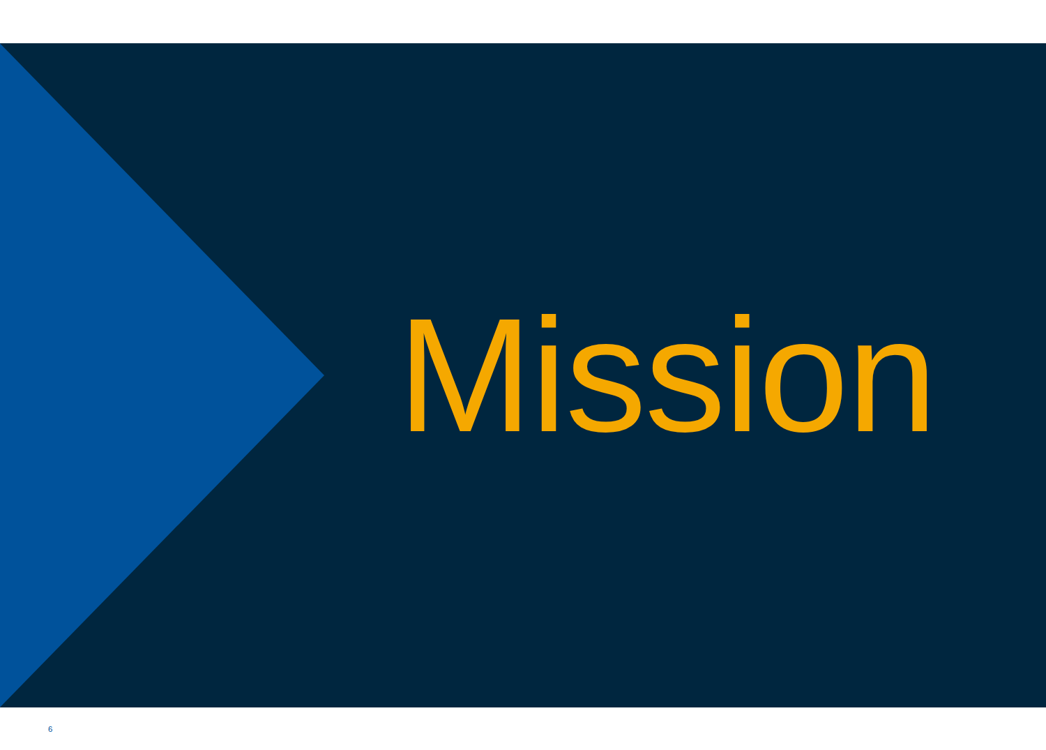Mission
6